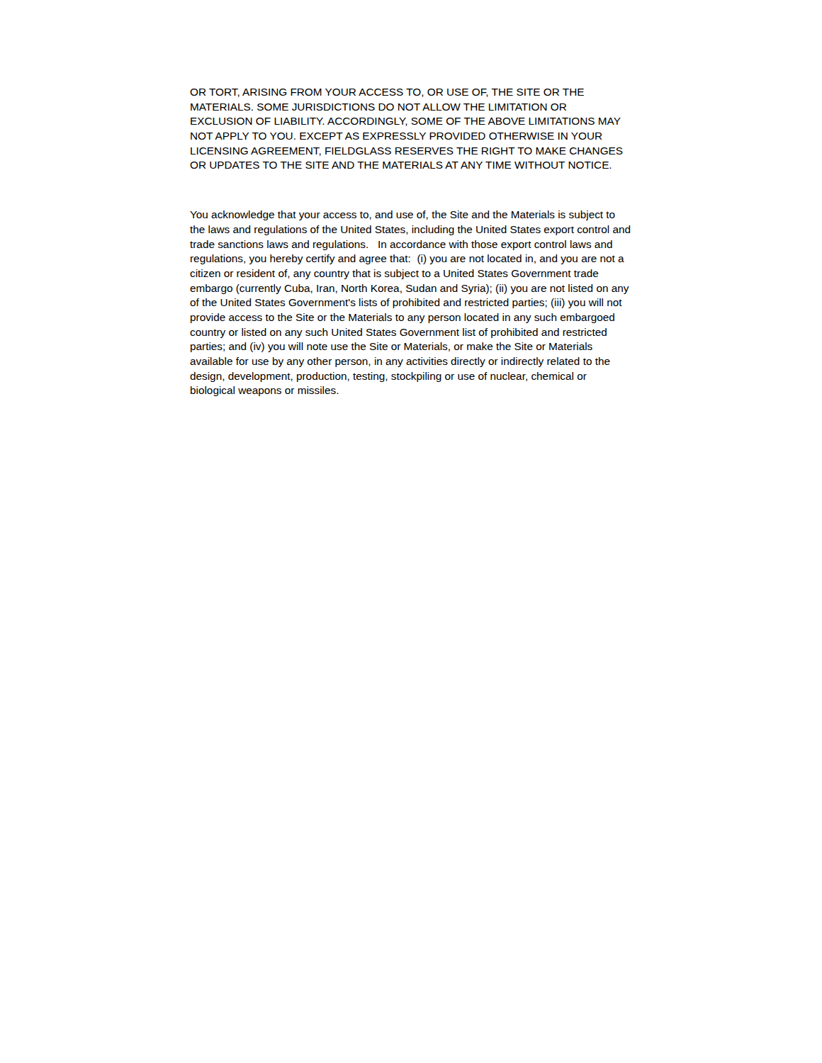OR TORT, ARISING FROM YOUR ACCESS TO, OR USE OF, THE SITE OR THE MATERIALS. SOME JURISDICTIONS DO NOT ALLOW THE LIMITATION OR EXCLUSION OF LIABILITY. ACCORDINGLY, SOME OF THE ABOVE LIMITATIONS MAY NOT APPLY TO YOU. EXCEPT AS EXPRESSLY PROVIDED OTHERWISE IN YOUR LICENSING AGREEMENT, FIELDGLASS RESERVES THE RIGHT TO MAKE CHANGES OR UPDATES TO THE SITE AND THE MATERIALS AT ANY TIME WITHOUT NOTICE.
You acknowledge that your access to, and use of, the Site and the Materials is subject to the laws and regulations of the United States, including the United States export control and trade sanctions laws and regulations. In accordance with those export control laws and regulations, you hereby certify and agree that: (i) you are not located in, and you are not a citizen or resident of, any country that is subject to a United States Government trade embargo (currently Cuba, Iran, North Korea, Sudan and Syria); (ii) you are not listed on any of the United States Government's lists of prohibited and restricted parties; (iii) you will not provide access to the Site or the Materials to any person located in any such embargoed country or listed on any such United States Government list of prohibited and restricted parties; and (iv) you will note use the Site or Materials, or make the Site or Materials available for use by any other person, in any activities directly or indirectly related to the design, development, production, testing, stockpiling or use of nuclear, chemical or biological weapons or missiles.